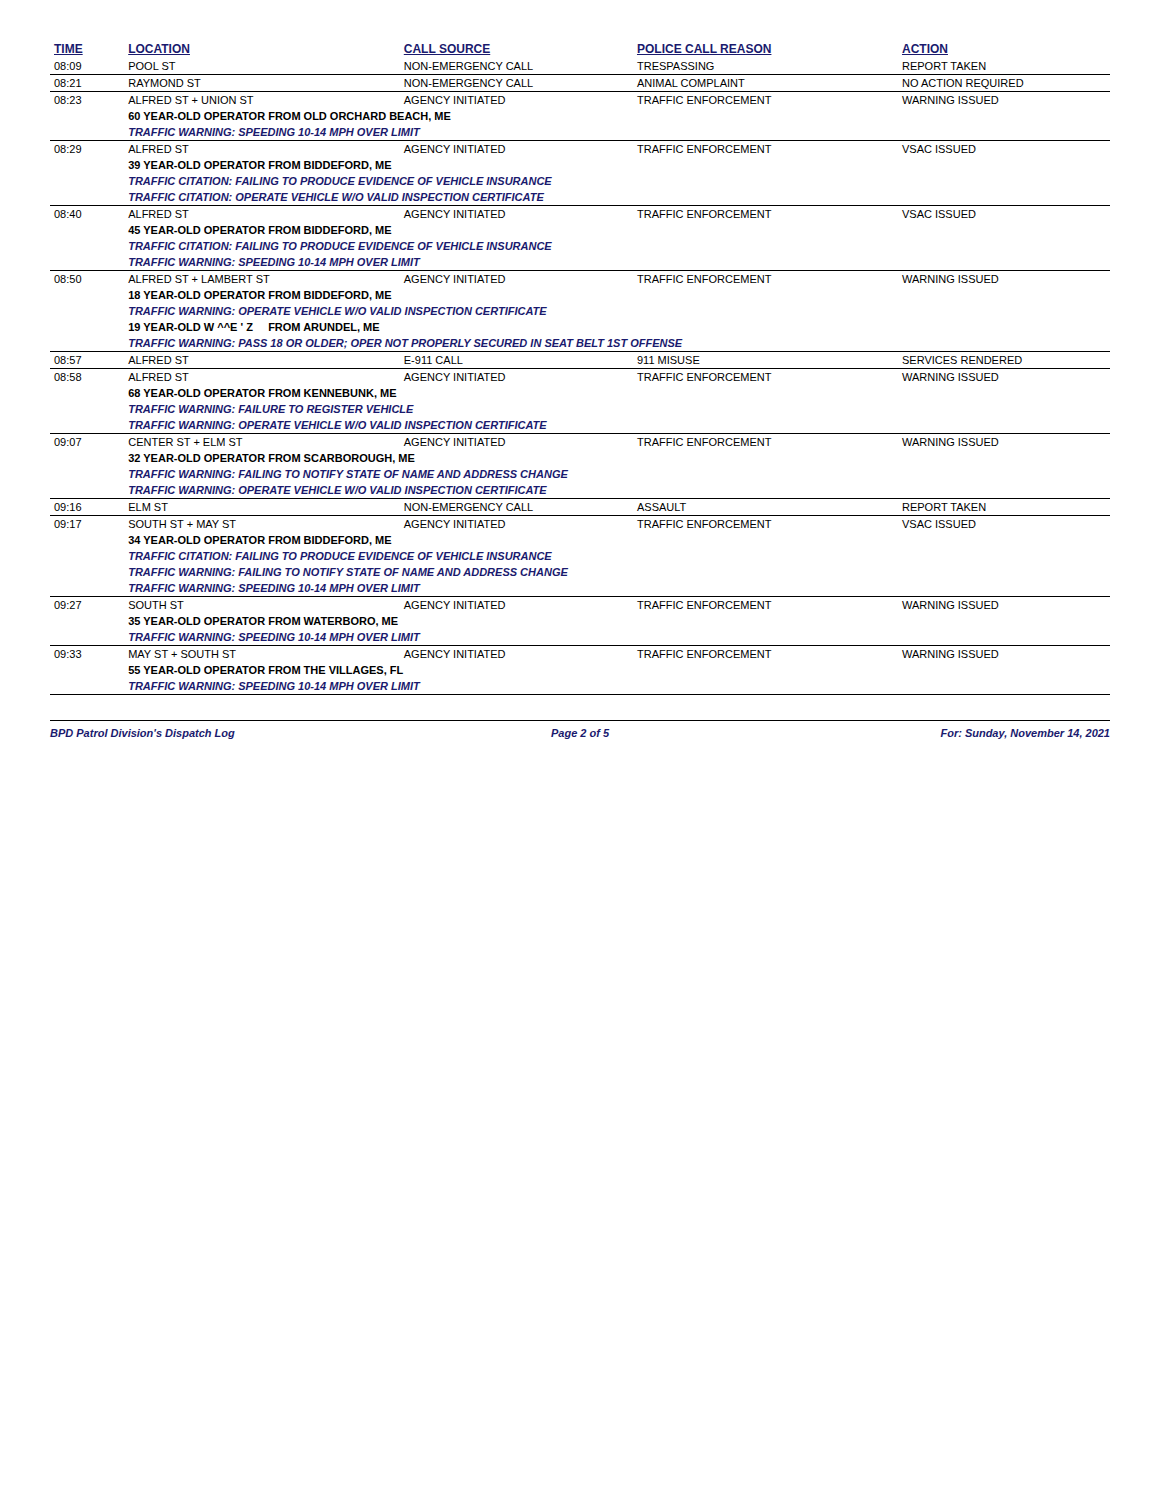| TIME | LOCATION | CALL SOURCE | POLICE CALL REASON | ACTION |
| 08:09 | POOL ST | NON-EMERGENCY CALL | TRESPASSING | REPORT TAKEN |
| 08:21 | RAYMOND ST | NON-EMERGENCY CALL | ANIMAL COMPLAINT | NO ACTION REQUIRED |
| 08:23 | ALFRED ST + UNION ST | AGENCY INITIATED | TRAFFIC ENFORCEMENT | WARNING ISSUED |
| | 60 YEAR-OLD OPERATOR FROM OLD ORCHARD BEACH, ME |
| | TRAFFIC WARNING: SPEEDING 10-14 MPH OVER LIMIT |
| 08:29 | ALFRED ST | AGENCY INITIATED | TRAFFIC ENFORCEMENT | VSAC ISSUED |
| | 39 YEAR-OLD OPERATOR FROM BIDDEFORD, ME |
| | TRAFFIC CITATION: FAILING TO PRODUCE EVIDENCE OF VEHICLE INSURANCE |
| | TRAFFIC CITATION: OPERATE VEHICLE W/O VALID INSPECTION CERTIFICATE |
| 08:40 | ALFRED ST | AGENCY INITIATED | TRAFFIC ENFORCEMENT | VSAC ISSUED |
| | 45 YEAR-OLD OPERATOR FROM BIDDEFORD, ME |
| | TRAFFIC CITATION: FAILING TO PRODUCE EVIDENCE OF VEHICLE INSURANCE |
| | TRAFFIC WARNING: SPEEDING 10-14 MPH OVER LIMIT |
| 08:50 | ALFRED ST + LAMBERT ST | AGENCY INITIATED | TRAFFIC ENFORCEMENT | WARNING ISSUED |
| | 18 YEAR-OLD OPERATOR FROM BIDDEFORD, ME |
| | TRAFFIC WARNING: OPERATE VEHICLE W/O VALID INSPECTION CERTIFICATE |
| | 19 YEAR-OLD W ^^E ' Z FROM ARUNDEL, ME |
| | TRAFFIC WARNING: PASS 18 OR OLDER; OPER NOT PROPERLY SECURED IN SEAT BELT 1ST OFFENSE |
| 08:57 | ALFRED ST | E-911 CALL | 911 MISUSE | SERVICES RENDERED |
| 08:58 | ALFRED ST | AGENCY INITIATED | TRAFFIC ENFORCEMENT | WARNING ISSUED |
| | 68 YEAR-OLD OPERATOR FROM KENNEBUNK, ME |
| | TRAFFIC WARNING: FAILURE TO REGISTER VEHICLE |
| | TRAFFIC WARNING: OPERATE VEHICLE W/O VALID INSPECTION CERTIFICATE |
| 09:07 | CENTER ST + ELM ST | AGENCY INITIATED | TRAFFIC ENFORCEMENT | WARNING ISSUED |
| | 32 YEAR-OLD OPERATOR FROM SCARBOROUGH, ME |
| | TRAFFIC WARNING: FAILING TO NOTIFY STATE OF NAME AND ADDRESS CHANGE |
| | TRAFFIC WARNING: OPERATE VEHICLE W/O VALID INSPECTION CERTIFICATE |
| 09:16 | ELM ST | NON-EMERGENCY CALL | ASSAULT | REPORT TAKEN |
| 09:17 | SOUTH ST + MAY ST | AGENCY INITIATED | TRAFFIC ENFORCEMENT | VSAC ISSUED |
| | 34 YEAR-OLD OPERATOR FROM BIDDEFORD, ME |
| | TRAFFIC CITATION: FAILING TO PRODUCE EVIDENCE OF VEHICLE INSURANCE |
| | TRAFFIC WARNING: FAILING TO NOTIFY STATE OF NAME AND ADDRESS CHANGE |
| | TRAFFIC WARNING: SPEEDING 10-14 MPH OVER LIMIT |
| 09:27 | SOUTH ST | AGENCY INITIATED | TRAFFIC ENFORCEMENT | WARNING ISSUED |
| | 35 YEAR-OLD OPERATOR FROM WATERBORO, ME |
| | TRAFFIC WARNING: SPEEDING 10-14 MPH OVER LIMIT |
| 09:33 | MAY ST + SOUTH ST | AGENCY INITIATED | TRAFFIC ENFORCEMENT | WARNING ISSUED |
| | 55 YEAR-OLD OPERATOR FROM THE VILLAGES, FL |
| | TRAFFIC WARNING: SPEEDING 10-14 MPH OVER LIMIT |
BPD Patrol Division's Dispatch Log
Page 2 of 5
For: Sunday, November 14, 2021